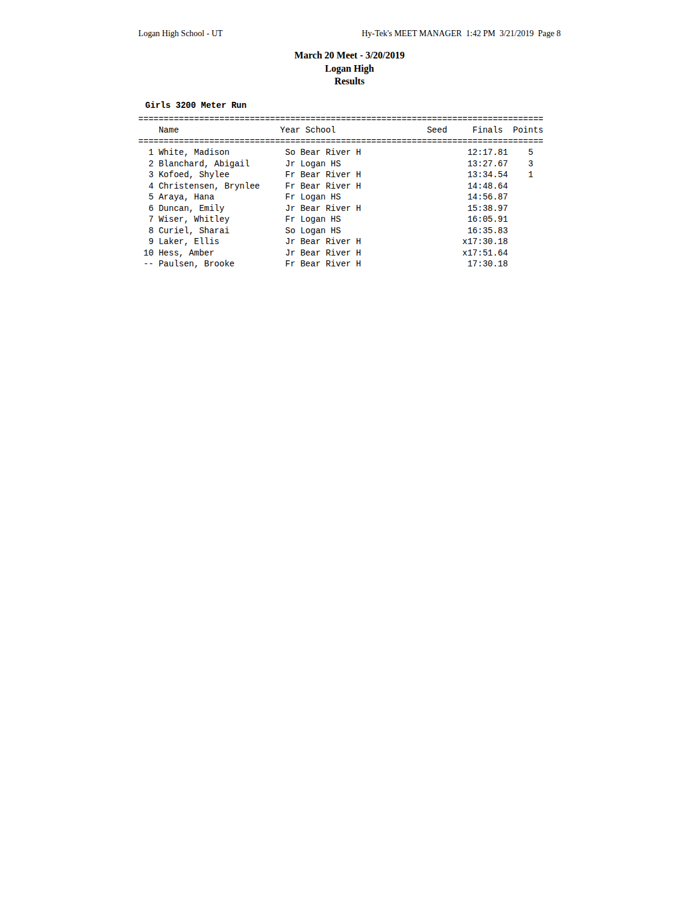Logan High School - UT
Hy-Tek's MEET MANAGER 1:42 PM 3/21/2019 Page 8
March 20 Meet - 3/20/2019
Logan High
Results
Girls 3200 Meter Run
================================================================================
    Name                    Year School                  Seed     Finals  Points
================================================================================
  1 White, Madison           So Bear River H                     12:17.81    5
  2 Blanchard, Abigail       Jr Logan HS                         13:27.67    3
  3 Kofoed, Shylee           Fr Bear River H                     13:34.54    1
  4 Christensen, Brynlee     Fr Bear River H                     14:48.64
  5 Araya, Hana              Fr Logan HS                         14:56.87
  6 Duncan, Emily            Jr Bear River H                     15:38.97
  7 Wiser, Whitley           Fr Logan HS                         16:05.91
  8 Curiel, Sharai           So Logan HS                         16:35.83
  9 Laker, Ellis             Jr Bear River H                    x17:30.18
 10 Hess, Amber              Jr Bear River H                    x17:51.64
 -- Paulsen, Brooke          Fr Bear River H                     17:30.18